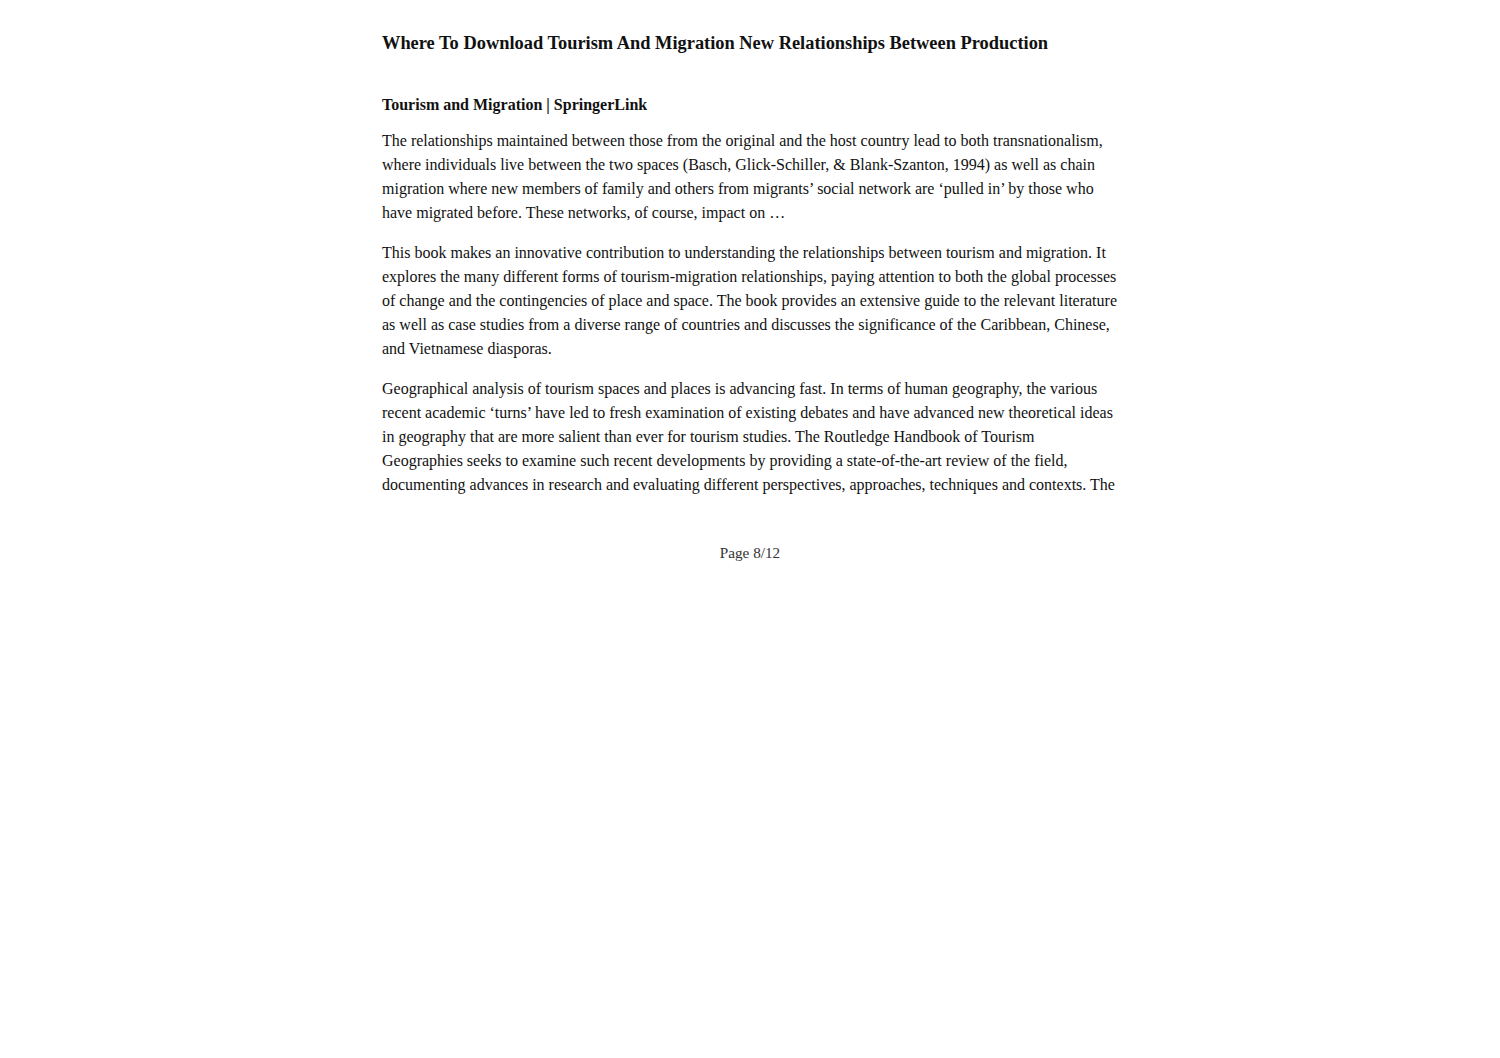Where To Download Tourism And Migration New Relationships Between Production
Tourism and Migration | SpringerLink
The relationships maintained between those from the original and the host country lead to both transnationalism, where individuals live between the two spaces (Basch, Glick-Schiller, & Blank-Szanton, 1994) as well as chain migration where new members of family and others from migrants’ social network are ‘pulled in’ by those who have migrated before. These networks, of course, impact on …
This book makes an innovative contribution to understanding the relationships between tourism and migration. It explores the many different forms of tourism-migration relationships, paying attention to both the global processes of change and the contingencies of place and space. The book provides an extensive guide to the relevant literature as well as case studies from a diverse range of countries and discusses the significance of the Caribbean, Chinese, and Vietnamese diasporas.
Geographical analysis of tourism spaces and places is advancing fast. In terms of human geography, the various recent academic ‘turns’ have led to fresh examination of existing debates and have advanced new theoretical ideas in geography that are more salient than ever for tourism studies. The Routledge Handbook of Tourism Geographies seeks to examine such recent developments by providing a state-of-the-art review of the field, documenting advances in research and evaluating different perspectives, approaches, techniques and contexts. The
Page 8/12